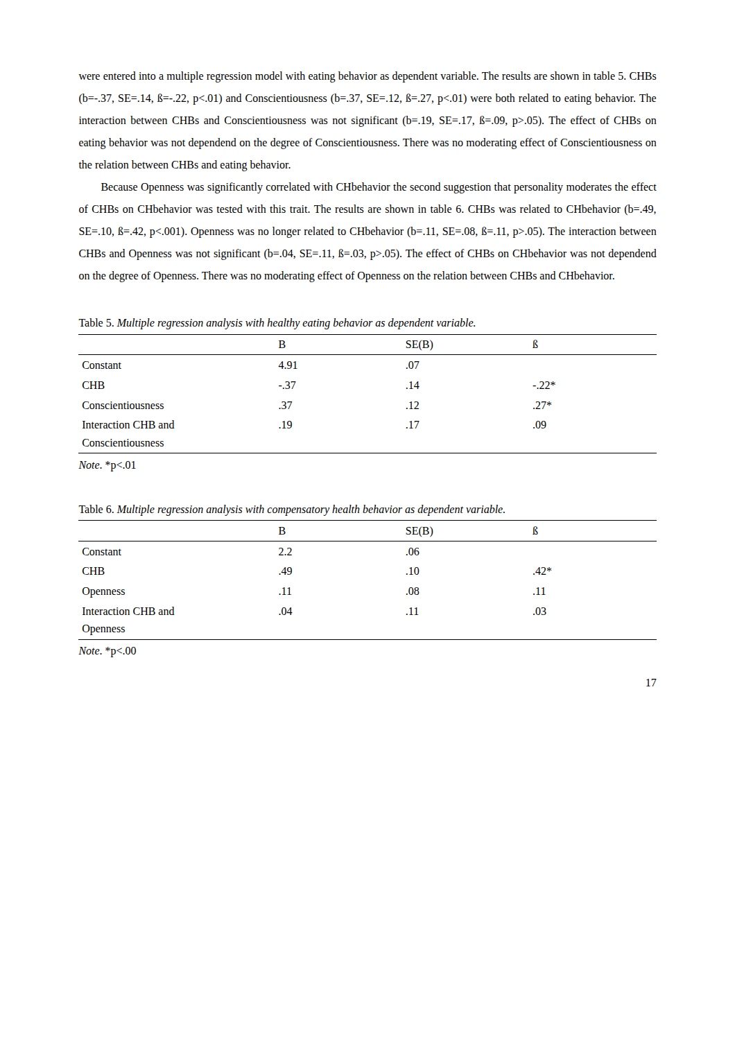were entered into a multiple regression model with eating behavior as dependent variable. The results are shown in table 5. CHBs (b=-.37, SE=.14, ß=-.22, p<.01) and Conscientiousness (b=.37, SE=.12, ß=.27, p<.01) were both related to eating behavior. The interaction between CHBs and Conscientiousness was not significant (b=.19, SE=.17, ß=.09, p>.05). The effect of CHBs on eating behavior was not dependend on the degree of Conscientiousness. There was no moderating effect of Conscientiousness on the relation between CHBs and eating behavior.
Because Openness was significantly correlated with CHbehavior the second suggestion that personality moderates the effect of CHBs on CHbehavior was tested with this trait. The results are shown in table 6. CHBs was related to CHbehavior (b=.49, SE=.10, ß=.42, p<.001). Openness was no longer related to CHbehavior (b=.11, SE=.08, ß=.11, p>.05). The interaction between CHBs and Openness was not significant (b=.04, SE=.11, ß=.03, p>.05). The effect of CHBs on CHbehavior was not dependend on the degree of Openness. There was no moderating effect of Openness on the relation between CHBs and CHbehavior.
Table 5. Multiple regression analysis with healthy eating behavior as dependent variable.
| | B | SE(B) | ß |
| --- | --- | --- | --- |
| Constant | 4.91 | .07 | |
| CHB | -.37 | .14 | -.22* |
| Conscientiousness | .37 | .12 | .27* |
| Interaction CHB and Conscientiousness | .19 | .17 | .09 |
Note. *p<.01
Table 6. Multiple regression analysis with compensatory health behavior as dependent variable.
| | B | SE(B) | ß |
| --- | --- | --- | --- |
| Constant | 2.2 | .06 | |
| CHB | .49 | .10 | .42* |
| Openness | .11 | .08 | .11 |
| Interaction CHB and Openness | .04 | .11 | .03 |
Note. *p<.00
17